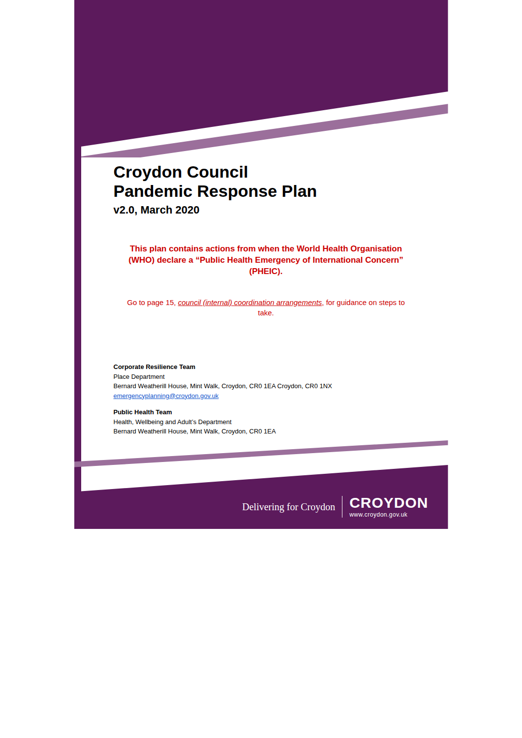Croydon Council
Pandemic Response Plan
v2.0, March 2020
This plan contains actions from when the World Health Organisation (WHO) declare a “Public Health Emergency of International Concern” (PHEIC).
Go to page 15, council (internal) coordination arrangements, for guidance on steps to take.
Corporate Resilience Team
Place Department
Bernard Weatherill House, Mint Walk, Croydon, CR0 1EA Croydon, CR0 1NX
emergencyplanning@croydon.gov.uk
Public Health Team
Health, Wellbeing and Adult’s Department
Bernard Weatherill House, Mint Walk, Croydon, CR0 1EA
Delivering for Croydon CROYDON
www.croydon.gov.uk